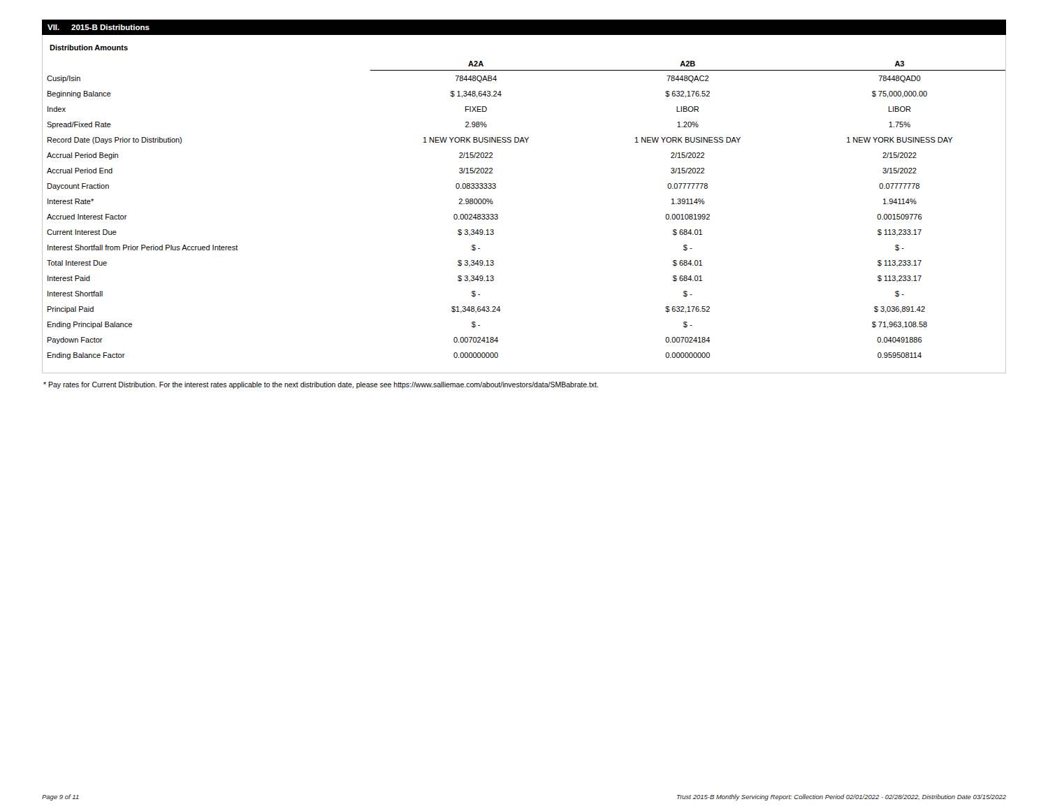VII. 2015-B Distributions
Distribution Amounts
| | A2A | A2B | A3 | |
| --- | --- | --- | --- | --- |
| Cusip/Isin | 78448QAB4 | 78448QAC2 | 78448QAD0 | |
| Beginning Balance | $ 1,348,643.24 | $ 632,176.52 | $ 75,000,000.00 | |
| Index | FIXED | LIBOR | LIBOR | |
| Spread/Fixed Rate | 2.98% | 1.20% | 1.75% | |
| Record Date (Days Prior to Distribution) | 1 NEW YORK BUSINESS DAY | 1 NEW YORK BUSINESS DAY | 1 NEW YORK BUSINESS DAY | |
| Accrual Period Begin | 2/15/2022 | 2/15/2022 | 2/15/2022 | |
| Accrual Period End | 3/15/2022 | 3/15/2022 | 3/15/2022 | |
| Daycount Fraction | 0.08333333 | 0.07777778 | 0.07777778 | |
| Interest Rate* | 2.98000% | 1.39114% | 1.94114% | |
| Accrued Interest Factor | 0.002483333 | 0.001081992 | 0.001509776 | |
| Current Interest Due | $ 3,349.13 | $ 684.01 | $ 113,233.17 | |
| Interest Shortfall from Prior Period Plus Accrued Interest | $ - | $ - | $ - | |
| Total Interest Due | $ 3,349.13 | $ 684.01 | $ 113,233.17 | |
| Interest Paid | $ 3,349.13 | $ 684.01 | $ 113,233.17 | |
| Interest Shortfall | $ - | $ - | $ - | |
| Principal Paid | $1,348,643.24 | $ 632,176.52 | $ 3,036,891.42 | |
| Ending Principal Balance | $ - | $ - | $ 71,963,108.58 | |
| Paydown Factor | 0.007024184 | 0.007024184 | 0.040491886 | |
| Ending Balance Factor | 0.000000000 | 0.000000000 | 0.959508114 | |
* Pay rates for Current Distribution. For the interest rates applicable to the next distribution date, please see https://www.salliemae.com/about/investors/data/SMBabrate.txt.
Page 9 of 11
Trust 2015-B Monthly Servicing Report: Collection Period 02/01/2022 - 02/28/2022, Distribution Date 03/15/2022